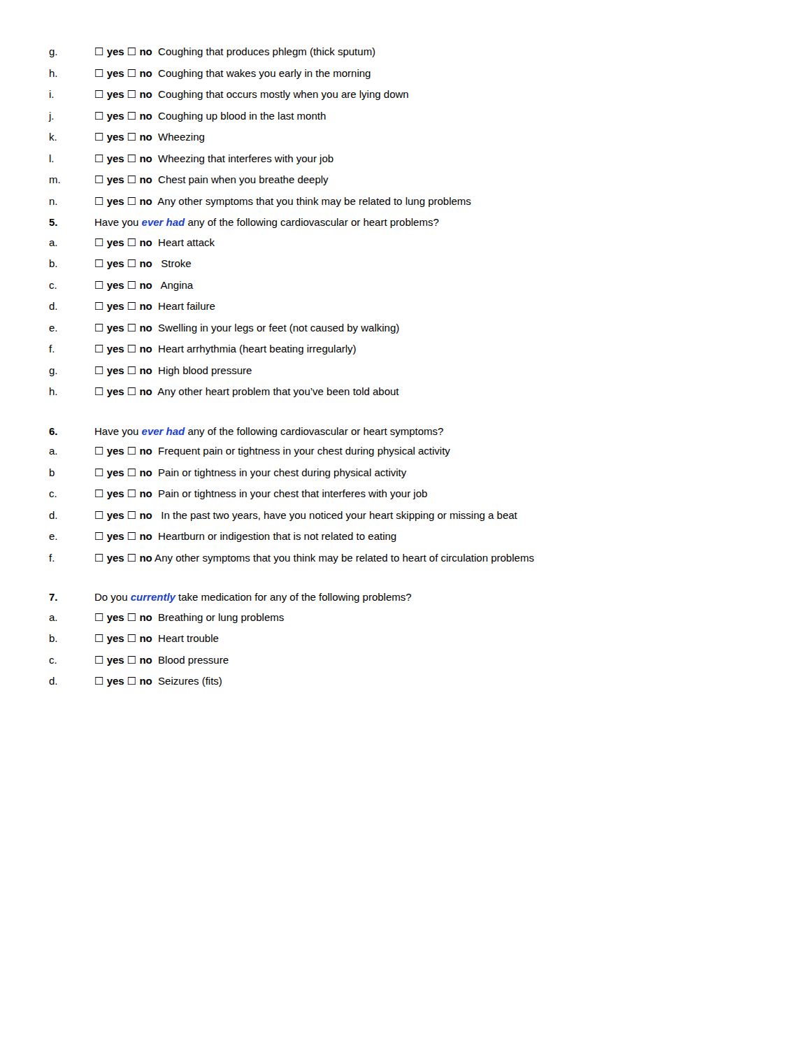g.☐ yes ☐ no Coughing that produces phlegm (thick sputum)
h.☐ yes ☐ no Coughing that wakes you early in the morning
i.☐ yes ☐ no Coughing that occurs mostly when you are lying down
j.☐ yes ☐ no Coughing up blood in the last month
k.☐ yes ☐ no Wheezing
l.☐ yes ☐ no Wheezing that interferes with your job
m.☐ yes ☐ no Chest pain when you breathe deeply
n.☐ yes ☐ no Any other symptoms that you think may be related to lung problems
5. Have you ever had any of the following cardiovascular or heart problems?
a.☐ yes ☐ no Heart attack
b.☐ yes ☐ no Stroke
c.☐ yes ☐ no Angina
d.☐ yes ☐ no Heart failure
e.☐ yes ☐ no Swelling in your legs or feet (not caused by walking)
f.☐ yes ☐ no Heart arrhythmia (heart beating irregularly)
g.☐ yes ☐ no High blood pressure
h.☐ yes ☐ no Any other heart problem that you’ve been told about
6. Have you ever had any of the following cardiovascular or heart symptoms?
a.☐ yes ☐ no Frequent pain or tightness in your chest during physical activity
b☐ yes ☐ no Pain or tightness in your chest during physical activity
c.☐ yes ☐ no Pain or tightness in your chest that interferes with your job
d.☐ yes ☐ no In the past two years, have you noticed your heart skipping or missing a beat
e.☐ yes ☐ no Heartburn or indigestion that is not related to eating
f.☐ yes ☐ no Any other symptoms that you think may be related to heart of circulation problems
7. Do you currently take medication for any of the following problems?
a.☐ yes ☐ no Breathing or lung problems
b.☐ yes ☐ no Heart trouble
c.☐ yes ☐ no Blood pressure
d.☐ yes ☐ no Seizures (fits)